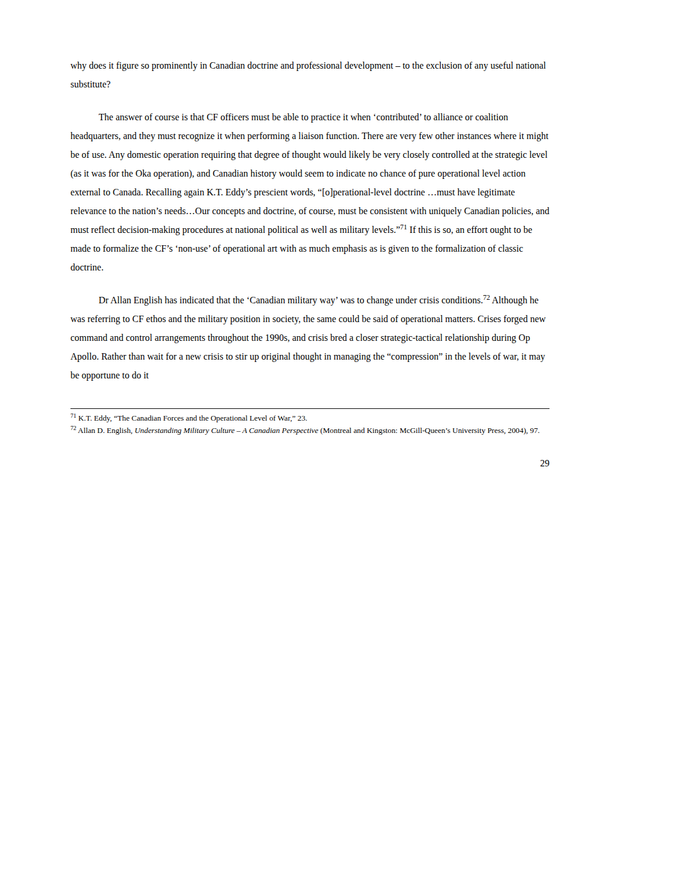why does it figure so prominently in Canadian doctrine and professional development – to the exclusion of any useful national substitute?
The answer of course is that CF officers must be able to practice it when ‘contributed’ to alliance or coalition headquarters, and they must recognize it when performing a liaison function. There are very few other instances where it might be of use. Any domestic operation requiring that degree of thought would likely be very closely controlled at the strategic level (as it was for the Oka operation), and Canadian history would seem to indicate no chance of pure operational level action external to Canada. Recalling again K.T. Eddy’s prescient words, “[o]perational-level doctrine …must have legitimate relevance to the nation’s needs…Our concepts and doctrine, of course, must be consistent with uniquely Canadian policies, and must reflect decision-making procedures at national political as well as military levels.”71 If this is so, an effort ought to be made to formalize the CF’s ‘non-use’ of operational art with as much emphasis as is given to the formalization of classic doctrine.
Dr Allan English has indicated that the ‘Canadian military way’ was to change under crisis conditions.72 Although he was referring to CF ethos and the military position in society, the same could be said of operational matters. Crises forged new command and control arrangements throughout the 1990s, and crisis bred a closer strategic-tactical relationship during Op Apollo. Rather than wait for a new crisis to stir up original thought in managing the “compression” in the levels of war, it may be opportune to do it
71 K.T. Eddy, “The Canadian Forces and the Operational Level of War,” 23.
72 Allan D. English, Understanding Military Culture – A Canadian Perspective (Montreal and Kingston: McGill-Queen’s University Press, 2004), 97.
29